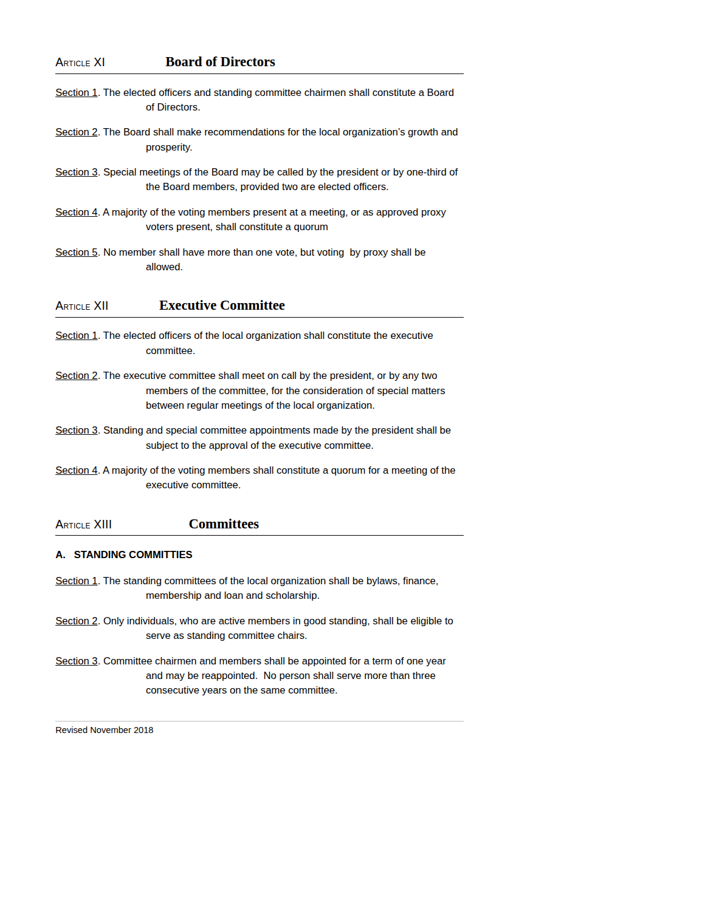Article XI
Board of Directors
Section 1. The elected officers and standing committee chairmen shall constitute a Board of Directors.
Section 2. The Board shall make recommendations for the local organization’s growth and prosperity.
Section 3. Special meetings of the Board may be called by the president or by one-third of the Board members, provided two are elected officers.
Section 4. A majority of the voting members present at a meeting, or as approved proxy voters present, shall constitute a quorum
Section 5. No member shall have more than one vote, but voting by proxy shall be allowed.
Article XII
Executive Committee
Section 1. The elected officers of the local organization shall constitute the executive committee.
Section 2. The executive committee shall meet on call by the president, or by any two members of the committee, for the consideration of special matters between regular meetings of the local organization.
Section 3. Standing and special committee appointments made by the president shall be subject to the approval of the executive committee.
Section 4. A majority of the voting members shall constitute a quorum for a meeting of the executive committee.
Article XIII
Committees
A. STANDING COMMITTIES
Section 1. The standing committees of the local organization shall be bylaws, finance, membership and loan and scholarship.
Section 2. Only individuals, who are active members in good standing, shall be eligible to serve as standing committee chairs.
Section 3. Committee chairmen and members shall be appointed for a term of one year and may be reappointed. No person shall serve more than three consecutive years on the same committee.
Revised November 2018